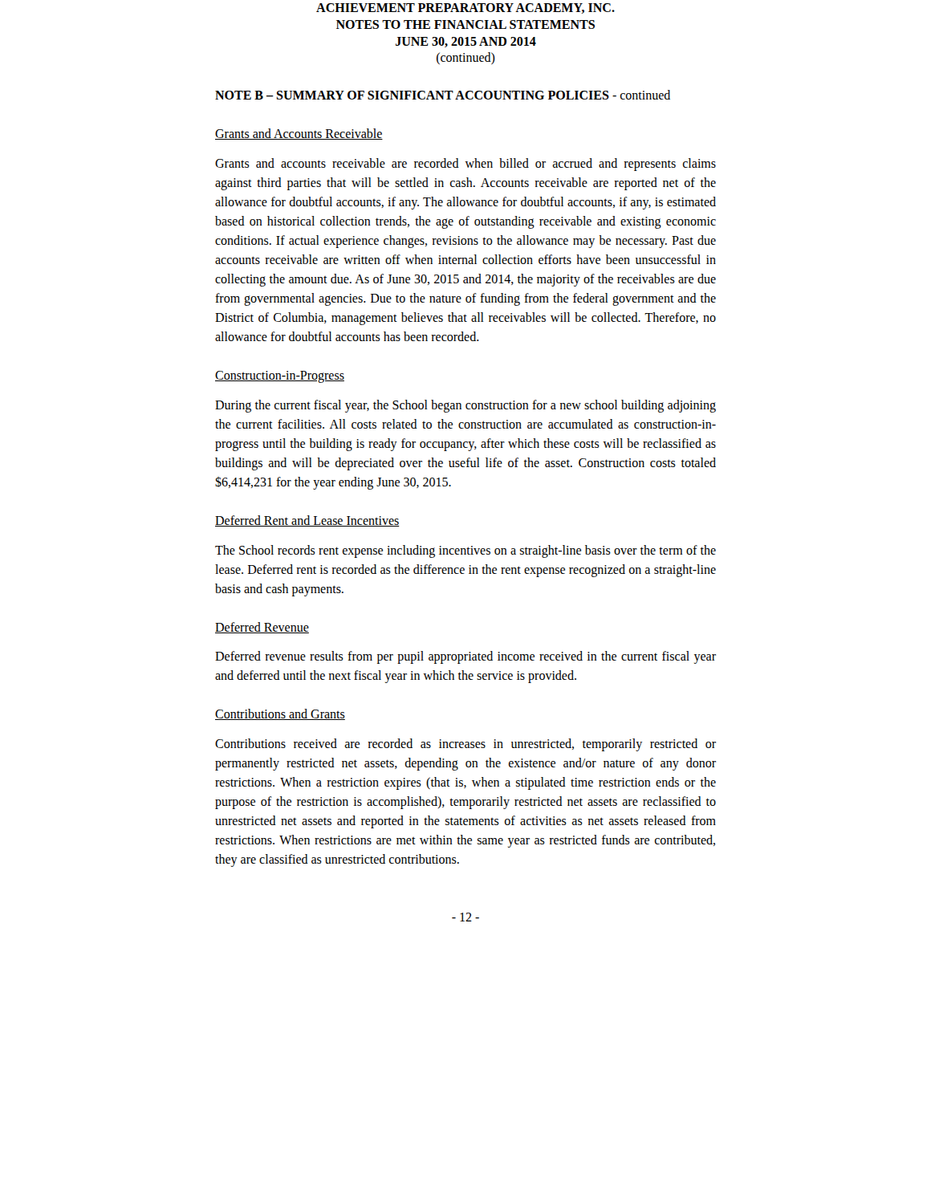ACHIEVEMENT PREPARATORY ACADEMY, INC.
NOTES TO THE FINANCIAL STATEMENTS
JUNE 30, 2015 AND 2014
(continued)
NOTE B – SUMMARY OF SIGNIFICANT ACCOUNTING POLICIES - continued
Grants and Accounts Receivable
Grants and accounts receivable are recorded when billed or accrued and represents claims against third parties that will be settled in cash. Accounts receivable are reported net of the allowance for doubtful accounts, if any. The allowance for doubtful accounts, if any, is estimated based on historical collection trends, the age of outstanding receivable and existing economic conditions. If actual experience changes, revisions to the allowance may be necessary. Past due accounts receivable are written off when internal collection efforts have been unsuccessful in collecting the amount due. As of June 30, 2015 and 2014, the majority of the receivables are due from governmental agencies. Due to the nature of funding from the federal government and the District of Columbia, management believes that all receivables will be collected. Therefore, no allowance for doubtful accounts has been recorded.
Construction-in-Progress
During the current fiscal year, the School began construction for a new school building adjoining the current facilities. All costs related to the construction are accumulated as construction-in-progress until the building is ready for occupancy, after which these costs will be reclassified as buildings and will be depreciated over the useful life of the asset. Construction costs totaled $6,414,231 for the year ending June 30, 2015.
Deferred Rent and Lease Incentives
The School records rent expense including incentives on a straight-line basis over the term of the lease. Deferred rent is recorded as the difference in the rent expense recognized on a straight-line basis and cash payments.
Deferred Revenue
Deferred revenue results from per pupil appropriated income received in the current fiscal year and deferred until the next fiscal year in which the service is provided.
Contributions and Grants
Contributions received are recorded as increases in unrestricted, temporarily restricted or permanently restricted net assets, depending on the existence and/or nature of any donor restrictions. When a restriction expires (that is, when a stipulated time restriction ends or the purpose of the restriction is accomplished), temporarily restricted net assets are reclassified to unrestricted net assets and reported in the statements of activities as net assets released from restrictions. When restrictions are met within the same year as restricted funds are contributed, they are classified as unrestricted contributions.
- 12 -